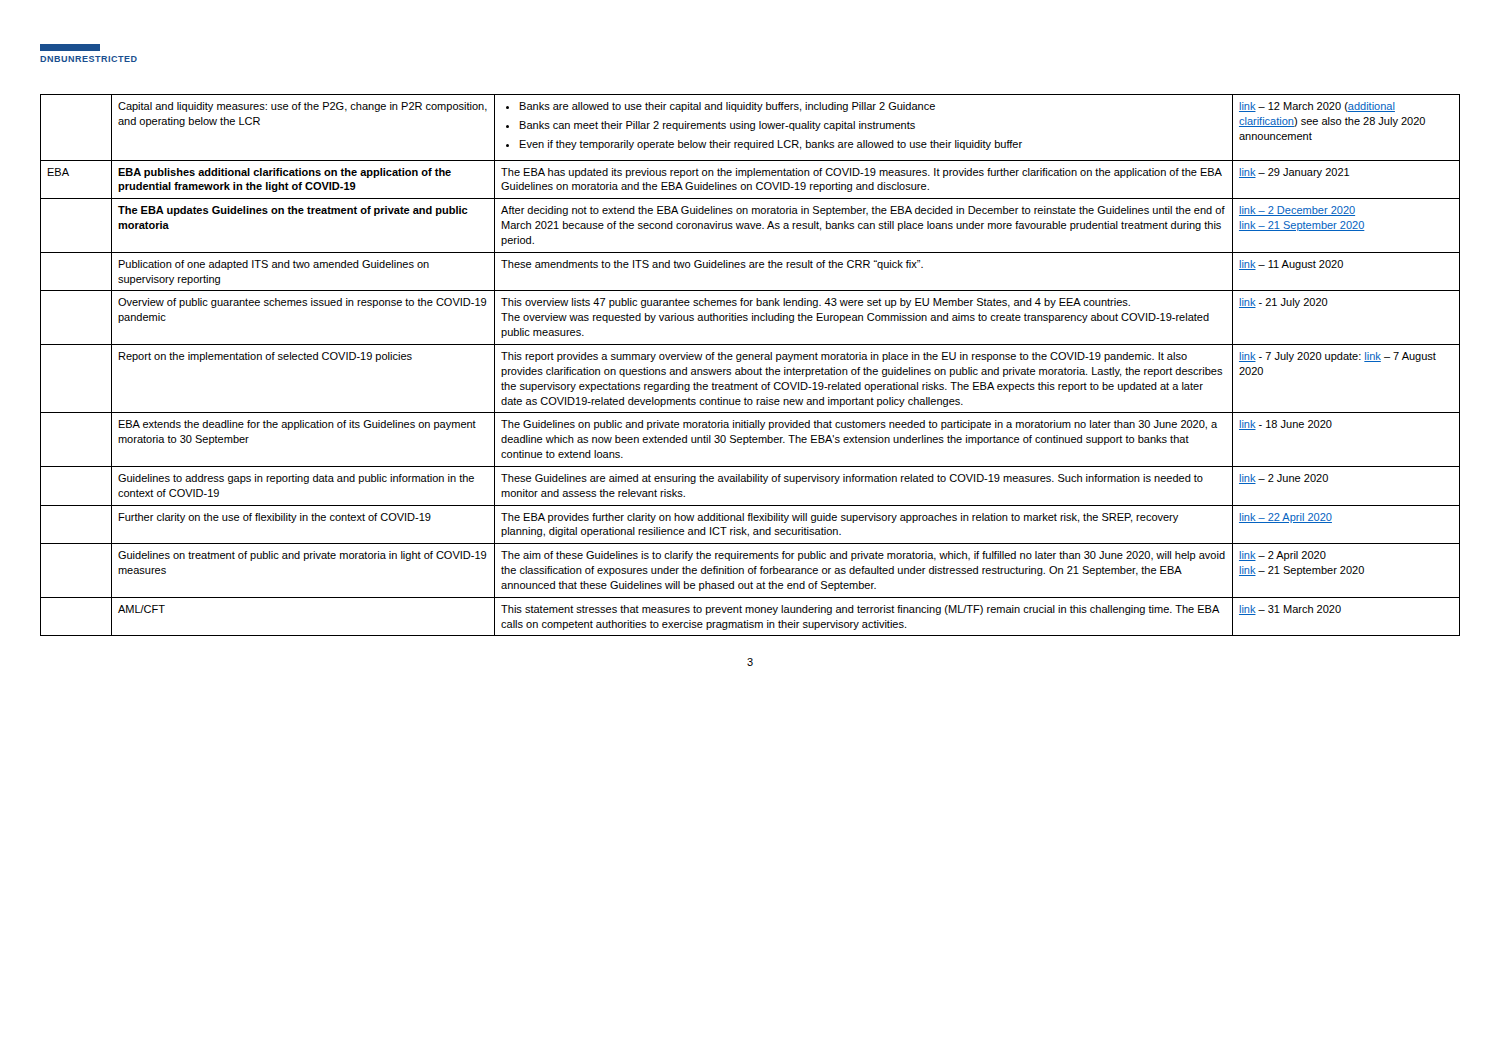DNB UNRESTRICTED
| | Capital and liquidity measures: use of the P2G, change in P2R composition, and operating below the LCR | Banks are allowed to use their capital and liquidity buffers, including Pillar 2 Guidance Banks can meet their Pillar 2 requirements using lower-quality capital instruments Even if they temporarily operate below their required LCR, banks are allowed to use their liquidity buffer | link – 12 March 2020 ( additional clarification ) see also the 28 July 2020 announcement |
| EBA | EBA publishes additional clarifications on the application of the prudential framework in the light of COVID-19 | The EBA has updated its previous report on the implementation of COVID-19 measures. It provides further clarification on the application of the EBA Guidelines on moratoria and the EBA Guidelines on COVID-19 reporting and disclosure. | link – 29 January 2021 |
| | The EBA updates Guidelines on the treatment of private and public moratoria | After deciding not to extend the EBA Guidelines on moratoria in September, the EBA decided in December to reinstate the Guidelines until the end of March 2021 because of the second coronavirus wave. As a result, banks can still place loans under more favourable prudential treatment during this period. | link – 2 December 2020 link – 21 September 2020 |
| | Publication of one adapted ITS and two amended Guidelines on supervisory reporting | These amendments to the ITS and two Guidelines are the result of the CRR “quick fix”. | link – 11 August 2020 |
| | Overview of public guarantee schemes issued in response to the COVID-19 pandemic | This overview lists 47 public guarantee schemes for bank lending. 43 were set up by EU Member States, and 4 by EEA countries. The overview was requested by various authorities including the European Commission and aims to create transparency about COVID-19-related public measures. | link - 21 July 2020 |
| | Report on the implementation of selected COVID-19 policies | This report provides a summary overview of the general payment moratoria in place in the EU in response to the COVID-19 pandemic. It also provides clarification on questions and answers about the interpretation of the guidelines on public and private moratoria. Lastly, the report describes the supervisory expectations regarding the treatment of COVID-19-related operational risks. The EBA expects this report to be updated at a later date as COVID19-related developments continue to raise new and important policy challenges. | link - 7 July 2020 update: link – 7 August 2020 |
| | EBA extends the deadline for the application of its Guidelines on payment moratoria to 30 September | The Guidelines on public and private moratoria initially provided that customers needed to participate in a moratorium no later than 30 June 2020, a deadline which as now been extended until 30 September. The EBA's extension underlines the importance of continued support to banks that continue to extend loans. | link - 18 June 2020 |
| | Guidelines to address gaps in reporting data and public information in the context of COVID-19 | These Guidelines are aimed at ensuring the availability of supervisory information related to COVID-19 measures. Such information is needed to monitor and assess the relevant risks. | link – 2 June 2020 |
| | Further clarity on the use of flexibility in the context of COVID-19 | The EBA provides further clarity on how additional flexibility will guide supervisory approaches in relation to market risk, the SREP, recovery planning, digital operational resilience and ICT risk, and securitisation. | link – 22 April 2020 |
| | Guidelines on treatment of public and private moratoria in light of COVID-19 measures | The aim of these Guidelines is to clarify the requirements for public and private moratoria, which, if fulfilled no later than 30 June 2020, will help avoid the classification of exposures under the definition of forbearance or as defaulted under distressed restructuring. On 21 September, the EBA announced that these Guidelines will be phased out at the end of September. | link – 2 April 2020 link – 21 September 2020 |
| | AML/CFT | This statement stresses that measures to prevent money laundering and terrorist financing (ML/TF) remain crucial in this challenging time. The EBA calls on competent authorities to exercise pragmatism in their supervisory activities. | link – 31 March 2020 |
3